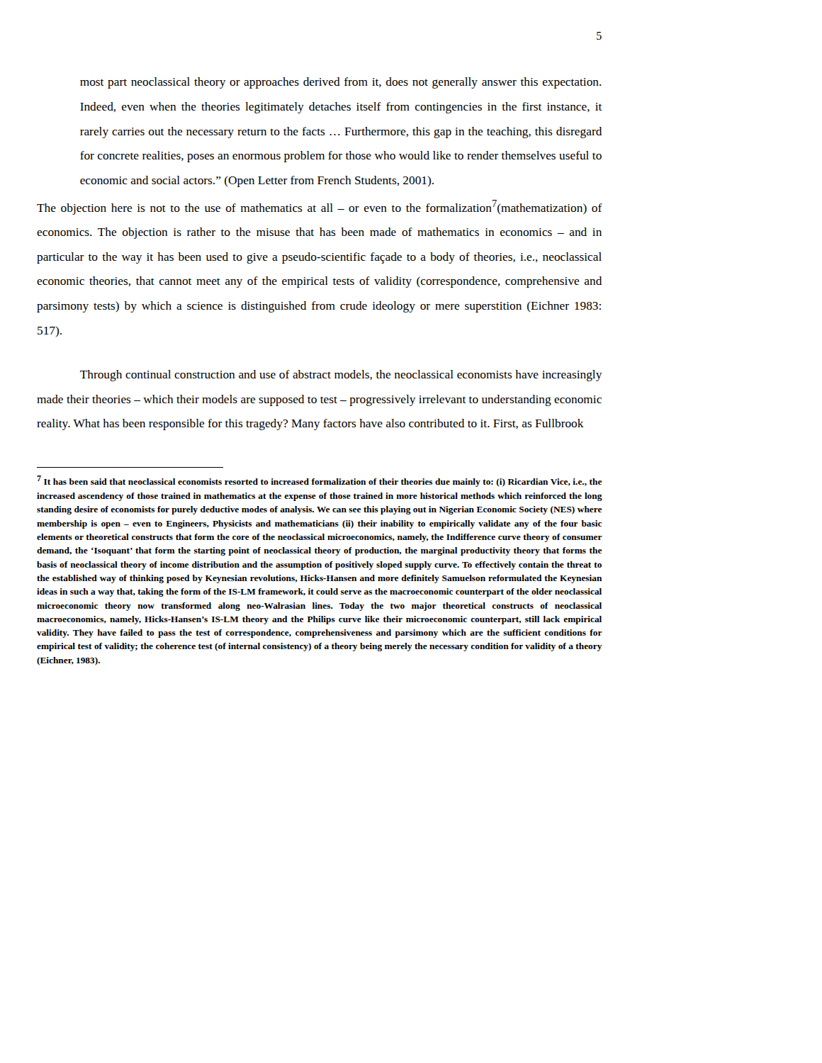5
most part neoclassical theory or approaches derived from it, does not generally answer this expectation. Indeed, even when the theories legitimately detaches itself from contingencies in the first instance, it rarely carries out the necessary return to the facts … Furthermore, this gap in the teaching, this disregard for concrete realities, poses an enormous problem for those who would like to render themselves useful to economic and social actors.” (Open Letter from French Students, 2001).
The objection here is not to the use of mathematics at all – or even to the formalization7(mathematization) of economics. The objection is rather to the misuse that has been made of mathematics in economics – and in particular to the way it has been used to give a pseudo-scientific façade to a body of theories, i.e., neoclassical economic theories, that cannot meet any of the empirical tests of validity (correspondence, comprehensive and parsimony tests) by which a science is distinguished from crude ideology or mere superstition (Eichner 1983: 517).
Through continual construction and use of abstract models, the neoclassical economists have increasingly made their theories – which their models are supposed to test – progressively irrelevant to understanding economic reality. What has been responsible for this tragedy? Many factors have also contributed to it. First, as Fullbrook
7 It has been said that neoclassical economists resorted to increased formalization of their theories due mainly to: (i) Ricardian Vice, i.e., the increased ascendency of those trained in mathematics at the expense of those trained in more historical methods which reinforced the long standing desire of economists for purely deductive modes of analysis. We can see this playing out in Nigerian Economic Society (NES) where membership is open – even to Engineers, Physicists and mathematicians (ii) their inability to empirically validate any of the four basic elements or theoretical constructs that form the core of the neoclassical microeconomics, namely, the Indifference curve theory of consumer demand, the ‘Isoquant’ that form the starting point of neoclassical theory of production, the marginal productivity theory that forms the basis of neoclassical theory of income distribution and the assumption of positively sloped supply curve. To effectively contain the threat to the established way of thinking posed by Keynesian revolutions, Hicks-Hansen and more definitely Samuelson reformulated the Keynesian ideas in such a way that, taking the form of the IS-LM framework, it could serve as the macroeconomic counterpart of the older neoclassical microeconomic theory now transformed along neo-Walrasian lines. Today the two major theoretical constructs of neoclassical macroeconomics, namely, Hicks-Hansen’s IS-LM theory and the Philips curve like their microeconomic counterpart, still lack empirical validity. They have failed to pass the test of correspondence, comprehensiveness and parsimony which are the sufficient conditions for empirical test of validity; the coherence test (of internal consistency) of a theory being merely the necessary condition for validity of a theory (Eichner, 1983).